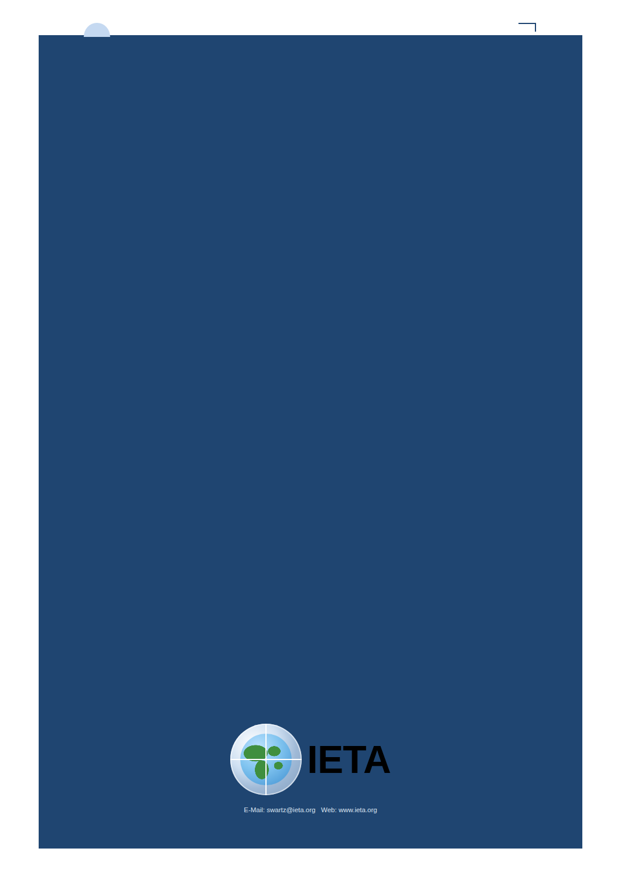IETA
E-Mail: swartz@ieta.org Web: www.ieta.org